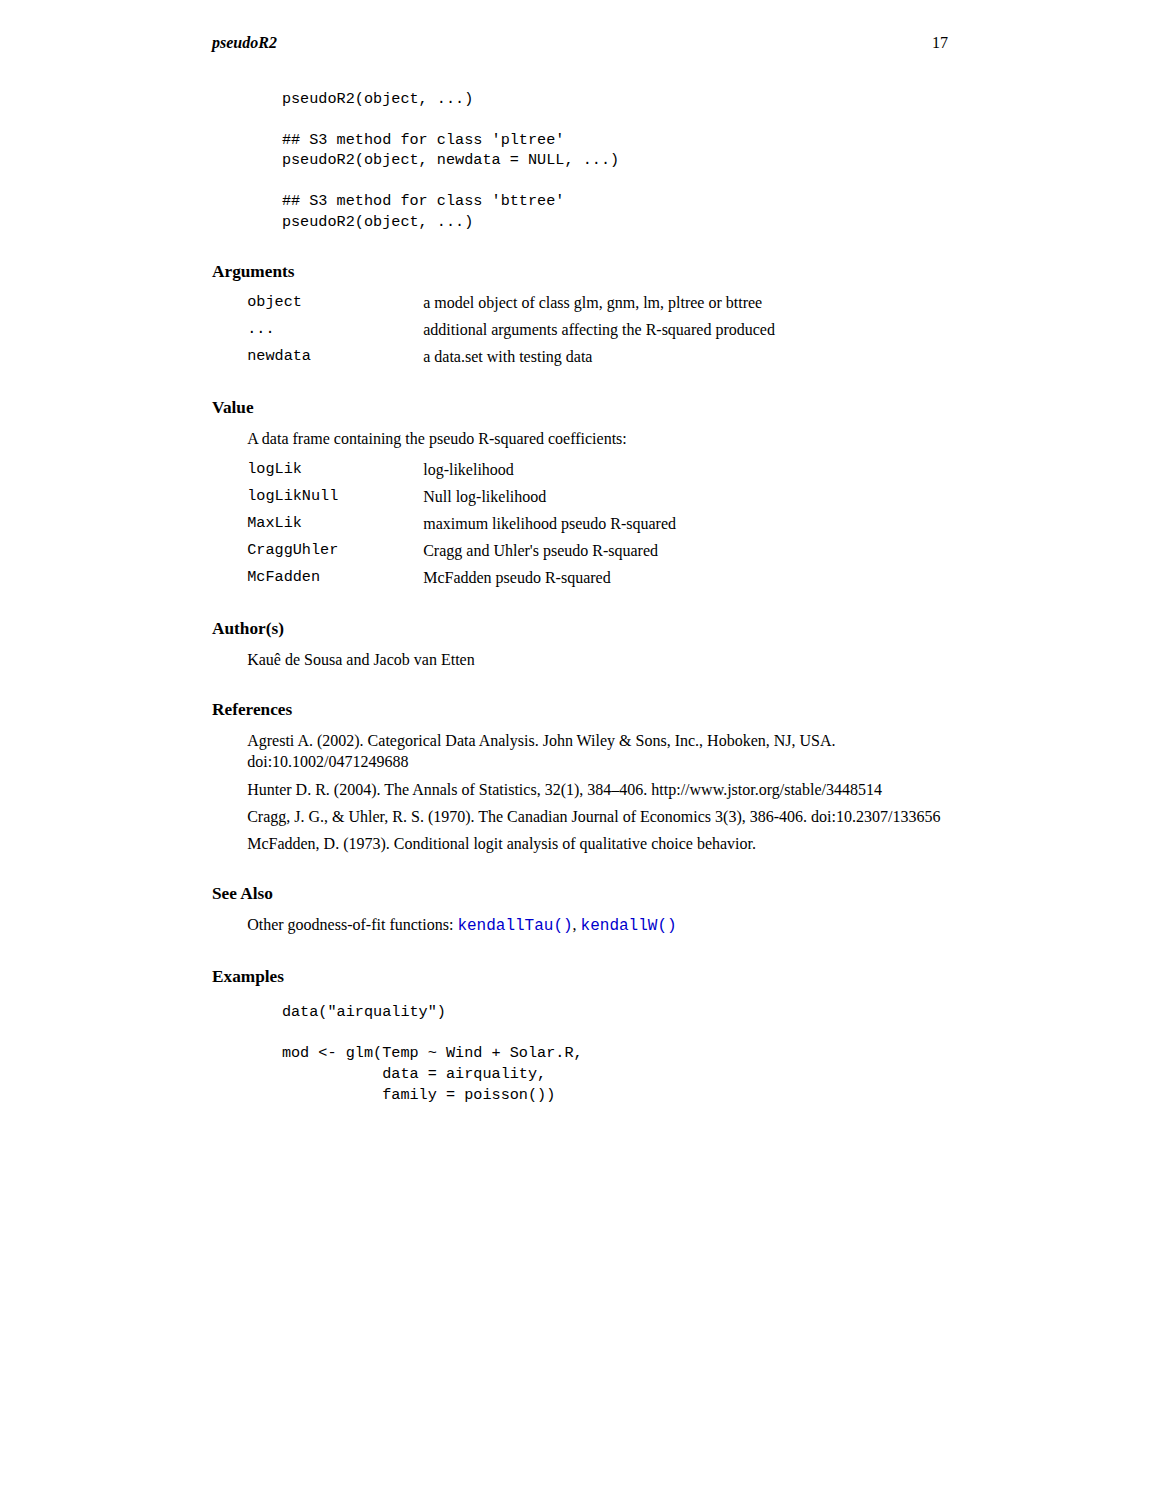pseudoR2 17
    pseudoR2(object, ...)

    ## S3 method for class 'pltree'
    pseudoR2(object, newdata = NULL, ...)

    ## S3 method for class 'bttree'
    pseudoR2(object, ...)
Arguments
object
a model object of class glm, gnm, lm, pltree or bttree
...
additional arguments affecting the R-squared produced
newdata
a data.set with testing data
Value
A data frame containing the pseudo R-squared coefficients:
logLik
log-likelihood
logLikNull
Null log-likelihood
MaxLik
maximum likelihood pseudo R-squared
CraggUhler
Cragg and Uhler's pseudo R-squared
McFadden
McFadden pseudo R-squared
Author(s)
Kauê de Sousa and Jacob van Etten
References
Agresti A. (2002). Categorical Data Analysis. John Wiley & Sons, Inc., Hoboken, NJ, USA. doi:10.1002/0471249688
Hunter D. R. (2004). The Annals of Statistics, 32(1), 384–406. http://www.jstor.org/stable/3448514
Cragg, J. G., & Uhler, R. S. (1970). The Canadian Journal of Economics 3(3), 386-406. doi:10.2307/133656
McFadden, D. (1973). Conditional logit analysis of qualitative choice behavior.
See Also
Other goodness-of-fit functions: kendallTau(), kendallW()
Examples
    data("airquality")

    mod <- glm(Temp ~ Wind + Solar.R,
               data = airquality,
               family = poisson())